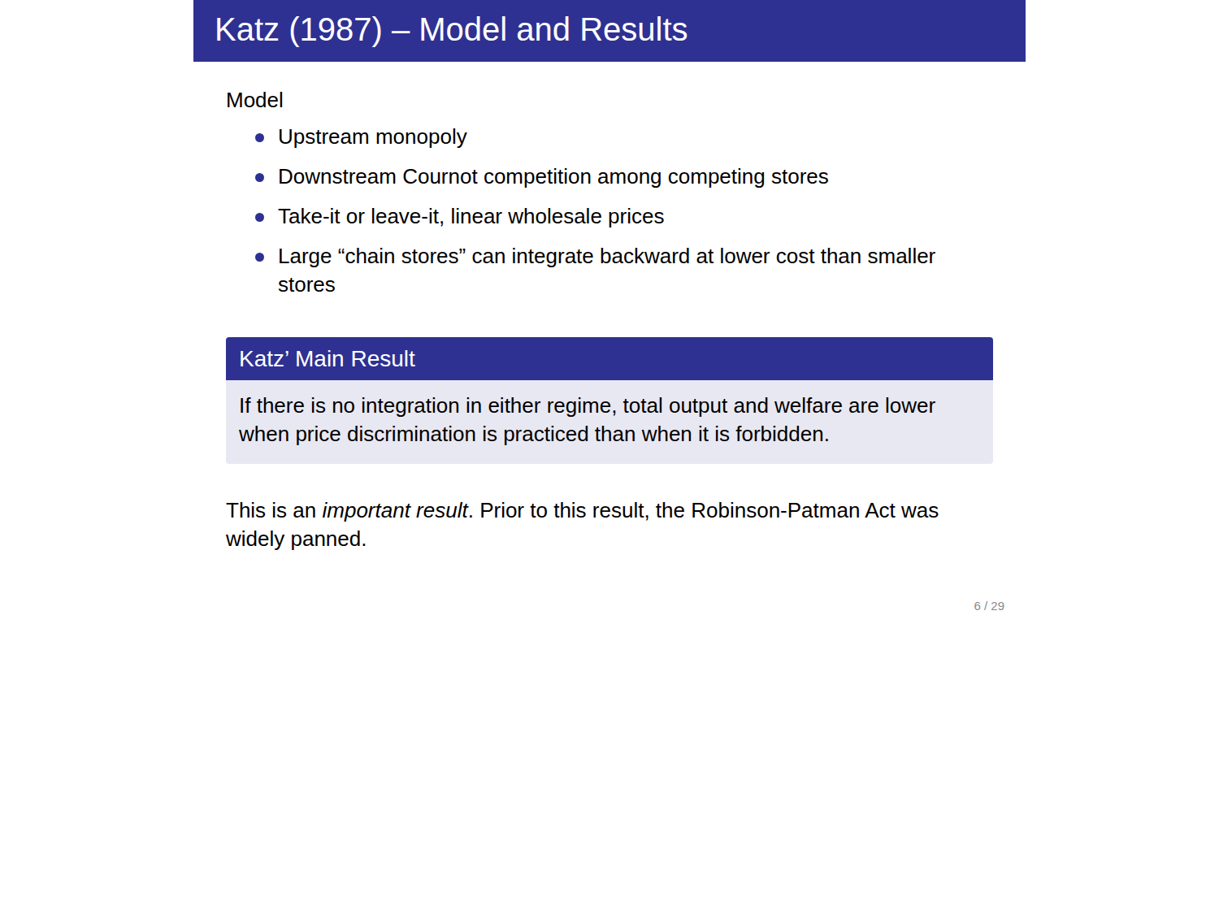Katz (1987) – Model and Results
Model
Upstream monopoly
Downstream Cournot competition among competing stores
Take-it or leave-it, linear wholesale prices
Large “chain stores” can integrate backward at lower cost than smaller stores
Katz’ Main Result
If there is no integration in either regime, total output and welfare are lower when price discrimination is practiced than when it is forbidden.
This is an important result. Prior to this result, the Robinson-Patman Act was widely panned.
6 / 29